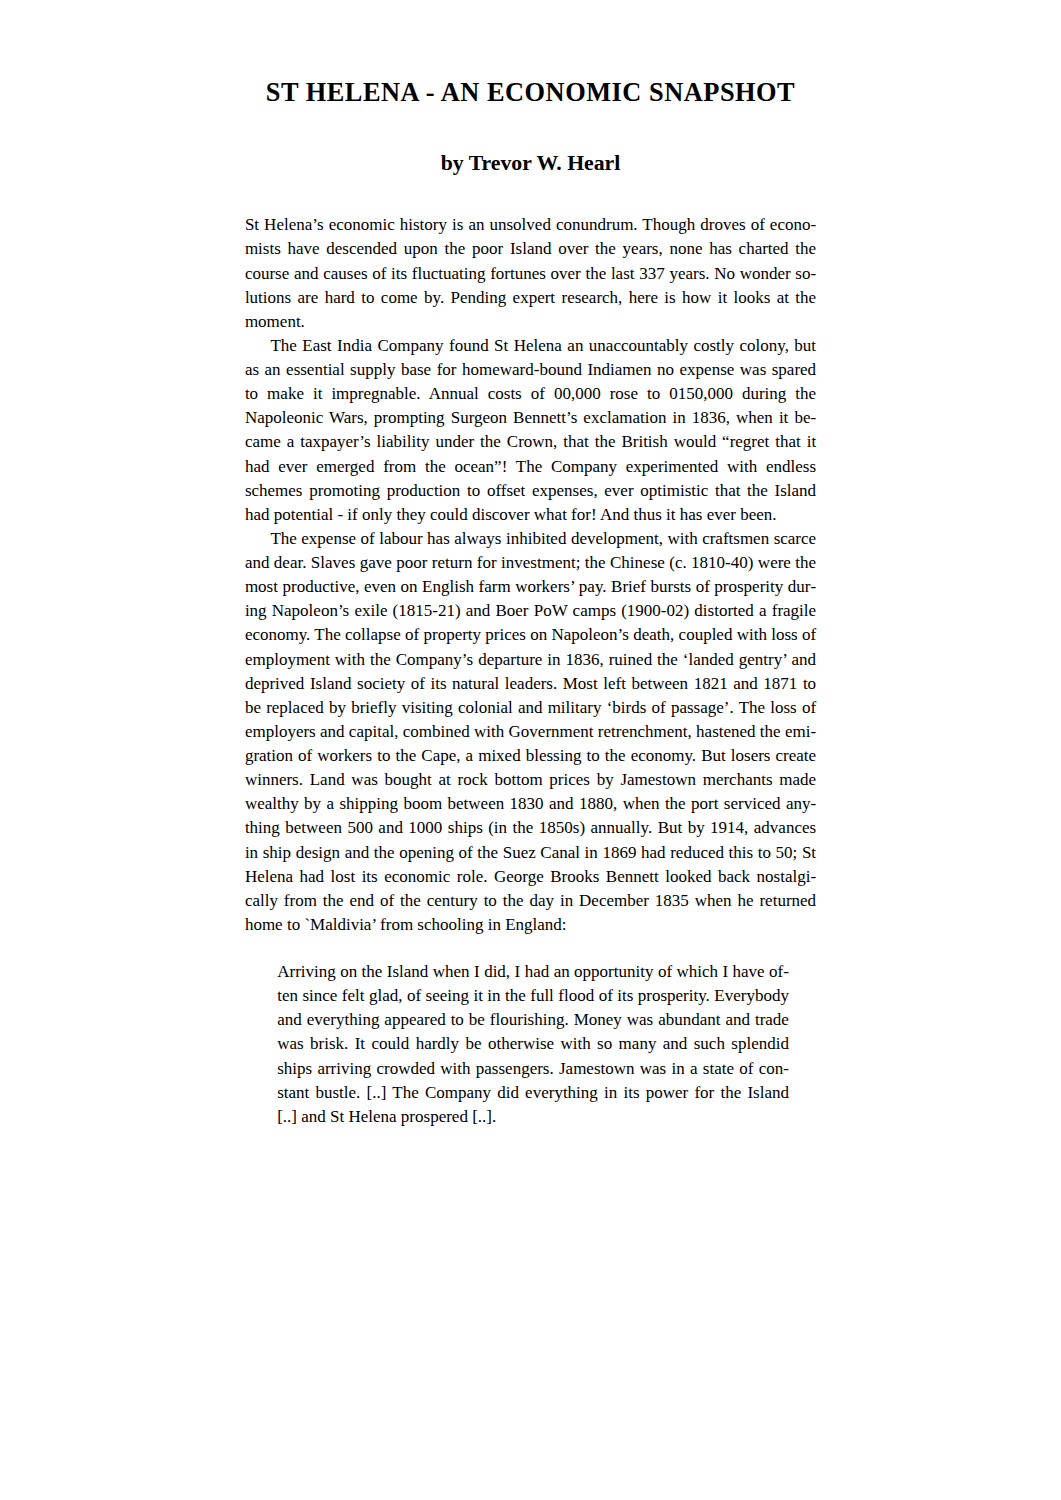ST HELENA - AN ECONOMIC SNAPSHOT
by Trevor W. Hearl
St Helena’s economic history is an unsolved conundrum. Though droves of economists have descended upon the poor Island over the years, none has charted the course and causes of its fluctuating fortunes over the last 337 years. No wonder solutions are hard to come by. Pending expert research, here is how it looks at the moment.
The East India Company found St Helena an unaccountably costly colony, but as an essential supply base for homeward-bound Indiamen no expense was spared to make it impregnable. Annual costs of 00,000 rose to 0150,000 during the Napoleonic Wars, prompting Surgeon Bennett’s exclamation in 1836, when it became a taxpayer’s liability under the Crown, that the British would “regret that it had ever emerged from the ocean”! The Company experimented with endless schemes promoting production to offset expenses, ever optimistic that the Island had potential - if only they could discover what for! And thus it has ever been.
The expense of labour has always inhibited development, with craftsmen scarce and dear. Slaves gave poor return for investment; the Chinese (c. 1810-40) were the most productive, even on English farm workers’ pay. Brief bursts of prosperity during Napoleon’s exile (1815-21) and Boer PoW camps (1900-02) distorted a fragile economy. The collapse of property prices on Napoleon’s death, coupled with loss of employment with the Company’s departure in 1836, ruined the ‘landed gentry’ and deprived Island society of its natural leaders. Most left between 1821 and 1871 to be replaced by briefly visiting colonial and military ‘birds of passage’. The loss of employers and capital, combined with Government retrenchment, hastened the emigration of workers to the Cape, a mixed blessing to the economy. But losers create winners. Land was bought at rock bottom prices by Jamestown merchants made wealthy by a shipping boom between 1830 and 1880, when the port serviced anything between 500 and 1000 ships (in the 1850s) annually. But by 1914, advances in ship design and the opening of the Suez Canal in 1869 had reduced this to 50; St Helena had lost its economic role. George Brooks Bennett looked back nostalgically from the end of the century to the day in December 1835 when he returned home to `Maldivia’ from schooling in England:
Arriving on the Island when I did, I had an opportunity of which I have often since felt glad, of seeing it in the full flood of its prosperity. Everybody and everything appeared to be flourishing. Money was abundant and trade was brisk. It could hardly be otherwise with so many and such splendid ships arriving crowded with passengers. Jamestown was in a state of constant bustle. [..] The Company did everything in its power for the Island [..] and St Helena prospered [..].